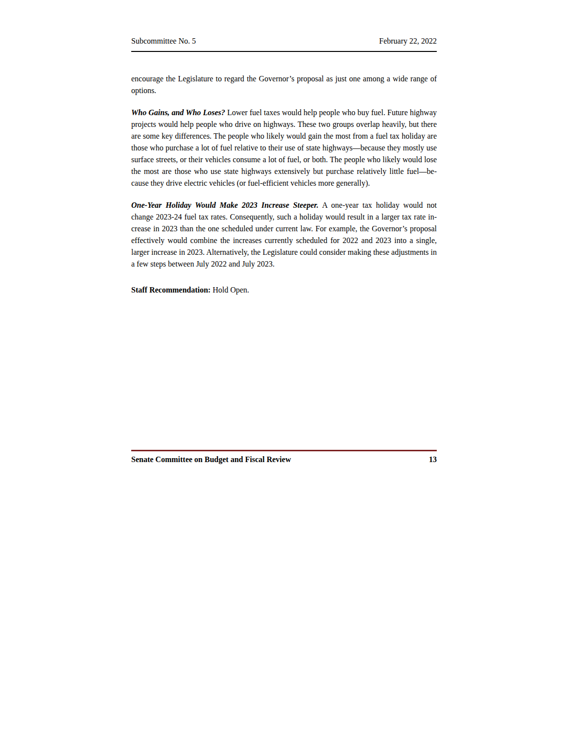Subcommittee No. 5
February 22, 2022
encourage the Legislature to regard the Governor’s proposal as just one among a wide range of options.
Who Gains, and Who Loses? Lower fuel taxes would help people who buy fuel. Future highway projects would help people who drive on highways. These two groups overlap heavily, but there are some key differences. The people who likely would gain the most from a fuel tax holiday are those who purchase a lot of fuel relative to their use of state highways—because they mostly use surface streets, or their vehicles consume a lot of fuel, or both. The people who likely would lose the most are those who use state highways extensively but purchase relatively little fuel—because they drive electric vehicles (or fuel-efficient vehicles more generally).
One-Year Holiday Would Make 2023 Increase Steeper. A one-year tax holiday would not change 2023-24 fuel tax rates. Consequently, such a holiday would result in a larger tax rate increase in 2023 than the one scheduled under current law. For example, the Governor’s proposal effectively would combine the increases currently scheduled for 2022 and 2023 into a single, larger increase in 2023. Alternatively, the Legislature could consider making these adjustments in a few steps between July 2022 and July 2023.
Staff Recommendation: Hold Open.
Senate Committee on Budget and Fiscal Review
13